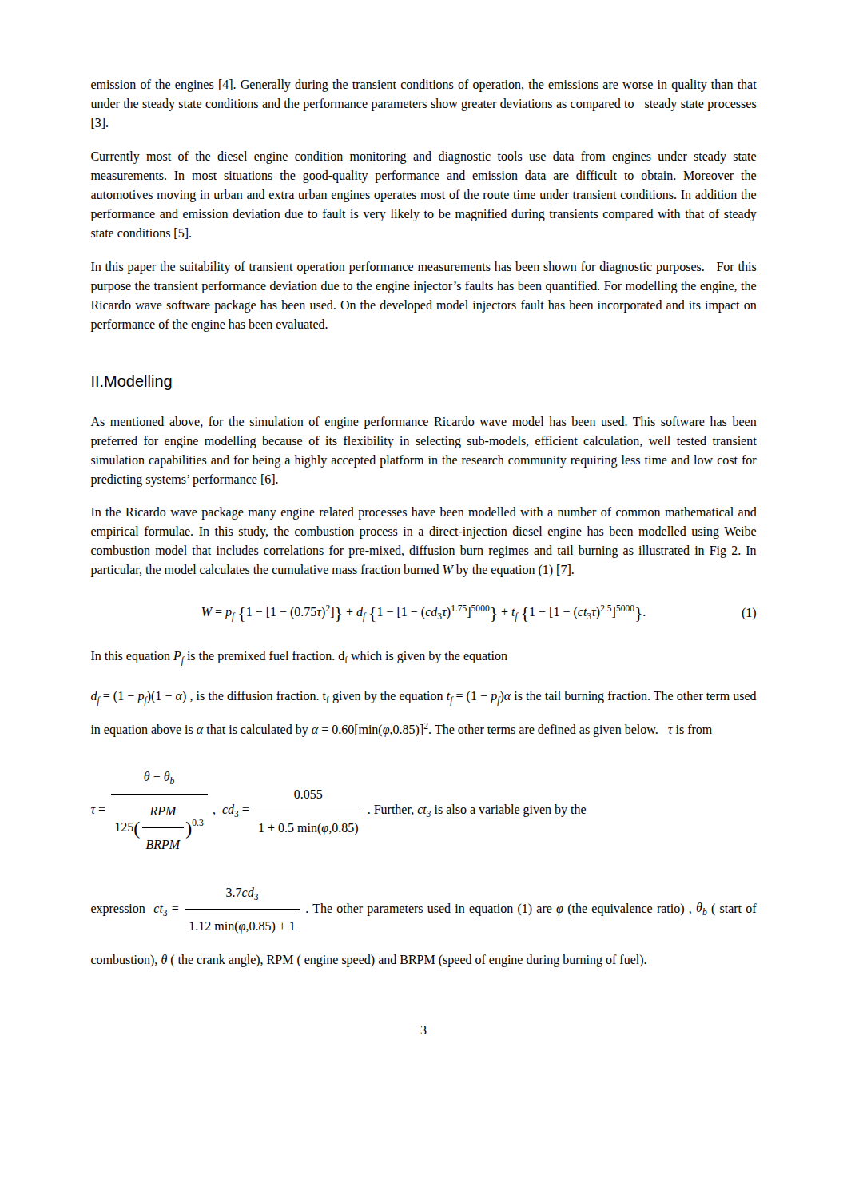emission of the engines [4]. Generally during the transient conditions of operation, the emissions are worse in quality than that under the steady state conditions and the performance parameters show greater deviations as compared to steady state processes [3].
Currently most of the diesel engine condition monitoring and diagnostic tools use data from engines under steady state measurements. In most situations the good-quality performance and emission data are difficult to obtain. Moreover the automotives moving in urban and extra urban engines operates most of the route time under transient conditions. In addition the performance and emission deviation due to fault is very likely to be magnified during transients compared with that of steady state conditions [5].
In this paper the suitability of transient operation performance measurements has been shown for diagnostic purposes. For this purpose the transient performance deviation due to the engine injector’s faults has been quantified. For modelling the engine, the Ricardo wave software package has been used. On the developed model injectors fault has been incorporated and its impact on performance of the engine has been evaluated.
II.Modelling
As mentioned above, for the simulation of engine performance Ricardo wave model has been used. This software has been preferred for engine modelling because of its flexibility in selecting sub-models, efficient calculation, well tested transient simulation capabilities and for being a highly accepted platform in the research community requiring less time and low cost for predicting systems’ performance [6].
In the Ricardo wave package many engine related processes have been modelled with a number of common mathematical and empirical formulae. In this study, the combustion process in a direct-injection diesel engine has been modelled using Weibe combustion model that includes correlations for pre-mixed, diffusion burn regimes and tail burning as illustrated in Fig 2. In particular, the model calculates the cumulative mass fraction burned W by the equation (1) [7].
W = pf {1 − [1 − (0.75τ)2]} + df {1 − [1 − (cd3τ)1.75]5000} + tf {1 − [1 − (ct3τ)2.5]5000}. (1)
In this equation Pf is the premixed fuel fraction. df which is given by the equation
df = (1 − pf)(1 − α) , is the diffusion fraction. tf given by the equation tf = (1 − pf)α is the tail burning fraction. The other term used in equation above is α that is calculated by α = 0.60[min(φ,0.85)]2. The other terms are defined as given below. τ is from
τ = θ − θb 125(RPM BRPM)0.3 , cd3 = 0.055 1 + 0.5 min(φ,0.85) . Further, ct3 is also a variable given by the
expression ct3 = 3.7cd3 1.12 min(φ,0.85) + 1 . The other parameters used in equation (1) are φ (the equivalence ratio) , θb ( start of combustion), θ ( the crank angle), RPM ( engine speed) and BRPM (speed of engine during burning of fuel).
3